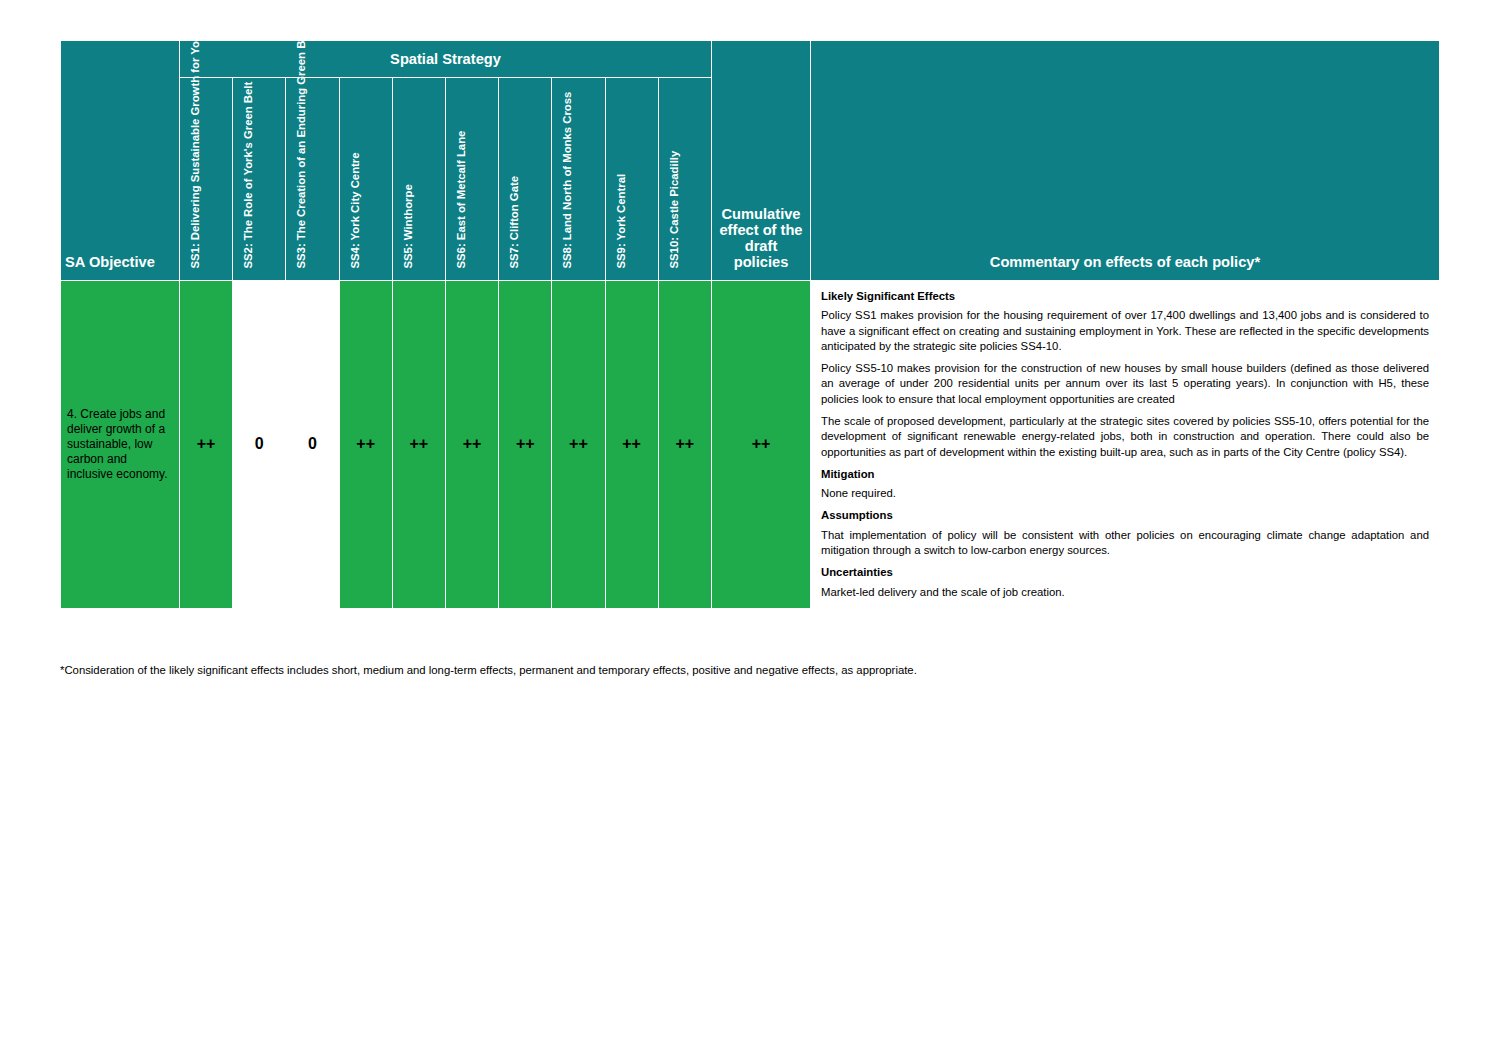| SA Objective | Spatial Strategy | Cumulative effect of the draft policies | Commentary on effects of each policy* |
| --- | --- | --- | --- |
| SS1: Delivering Sustainable Growth for York | SS2: The Role of York's Green Belt | SS3: The Creation of an Enduring Green Belt | SS4: York City Centre | SS5: Winthorpe | SS6: East of Metcalf Lane | SS7: Clifton Gate | SS8: Land North of Monks Cross | SS9: York Central | SS10: Castle Picadilly |
| 4. Create jobs and deliver growth of a sustainable, low carbon and inclusive economy. | ++ | 0 | 0 | ++ | ++ | ++ | ++ | ++ | ++ | ++ | ++ | Likely Significant Effects Policy SS1 makes provision for the housing requirement of over 17,400 dwellings and 13,400 jobs and is considered to have a significant effect on creating and sustaining employment in York. These are reflected in the specific developments anticipated by the strategic site policies SS4-10. Policy SS5-10 makes provision for the construction of new houses by small house builders (defined as those delivered an average of under 200 residential units per annum over its last 5 operating years). In conjunction with H5, these policies look to ensure that local employment opportunities are created The scale of proposed development, particularly at the strategic sites covered by policies SS5-10, offers potential for the development of significant renewable energy-related jobs, both in construction and operation. There could also be opportunities as part of development within the existing built-up area, such as in parts of the City Centre (policy SS4). Mitigation None required. Assumptions That implementation of policy will be consistent with other policies on encouraging climate change adaptation and mitigation through a switch to low-carbon energy sources. Uncertainties Market-led delivery and the scale of job creation. |
*Consideration of the likely significant effects includes short, medium and long-term effects, permanent and temporary effects, positive and negative effects, as appropriate.